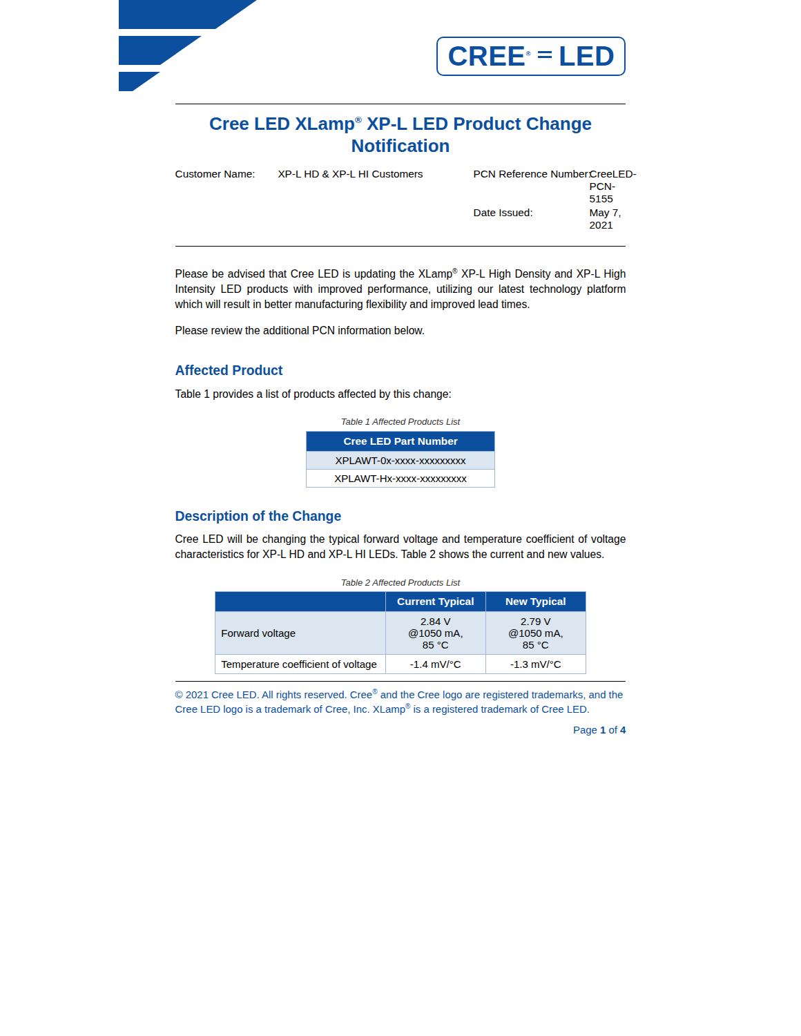CREE® LED
Cree LED XLamp® XP-L LED Product Change Notification
Customer Name:
XP-L HD & XP-L HI Customers
PCN Reference Number:
CreeLED-PCN-5155
Date Issued:
May 7, 2021
Please be advised that Cree LED is updating the XLamp® XP-L High Density and XP-L High Intensity LED products with improved performance, utilizing our latest technology platform which will result in better manufacturing flexibility and improved lead times.
Please review the additional PCN information below.
Affected Product
Table 1 provides a list of products affected by this change:
Table 1 Affected Products List
| Cree LED Part Number |
| --- |
| XPLAWT-0x-xxxx-xxxxxxxxx |
| XPLAWT-Hx-xxxx-xxxxxxxxx |
Description of the Change
Cree LED will be changing the typical forward voltage and temperature coefficient of voltage characteristics for XP-L HD and XP-L HI LEDs. Table 2 shows the current and new values.
Table 2 Affected Products List
| | Current Typical | New Typical |
| --- | --- | --- |
| Forward voltage | 2.84 V @1050 mA, 85 °C | 2.79 V @1050 mA, 85 °C |
| Temperature coefficient of voltage | -1.4 mV/°C | -1.3 mV/°C |
© 2021 Cree LED. All rights reserved. Cree® and the Cree logo are registered trademarks, and the Cree LED logo is a trademark of Cree, Inc. XLamp® is a registered trademark of Cree LED.
Page 1 of 4